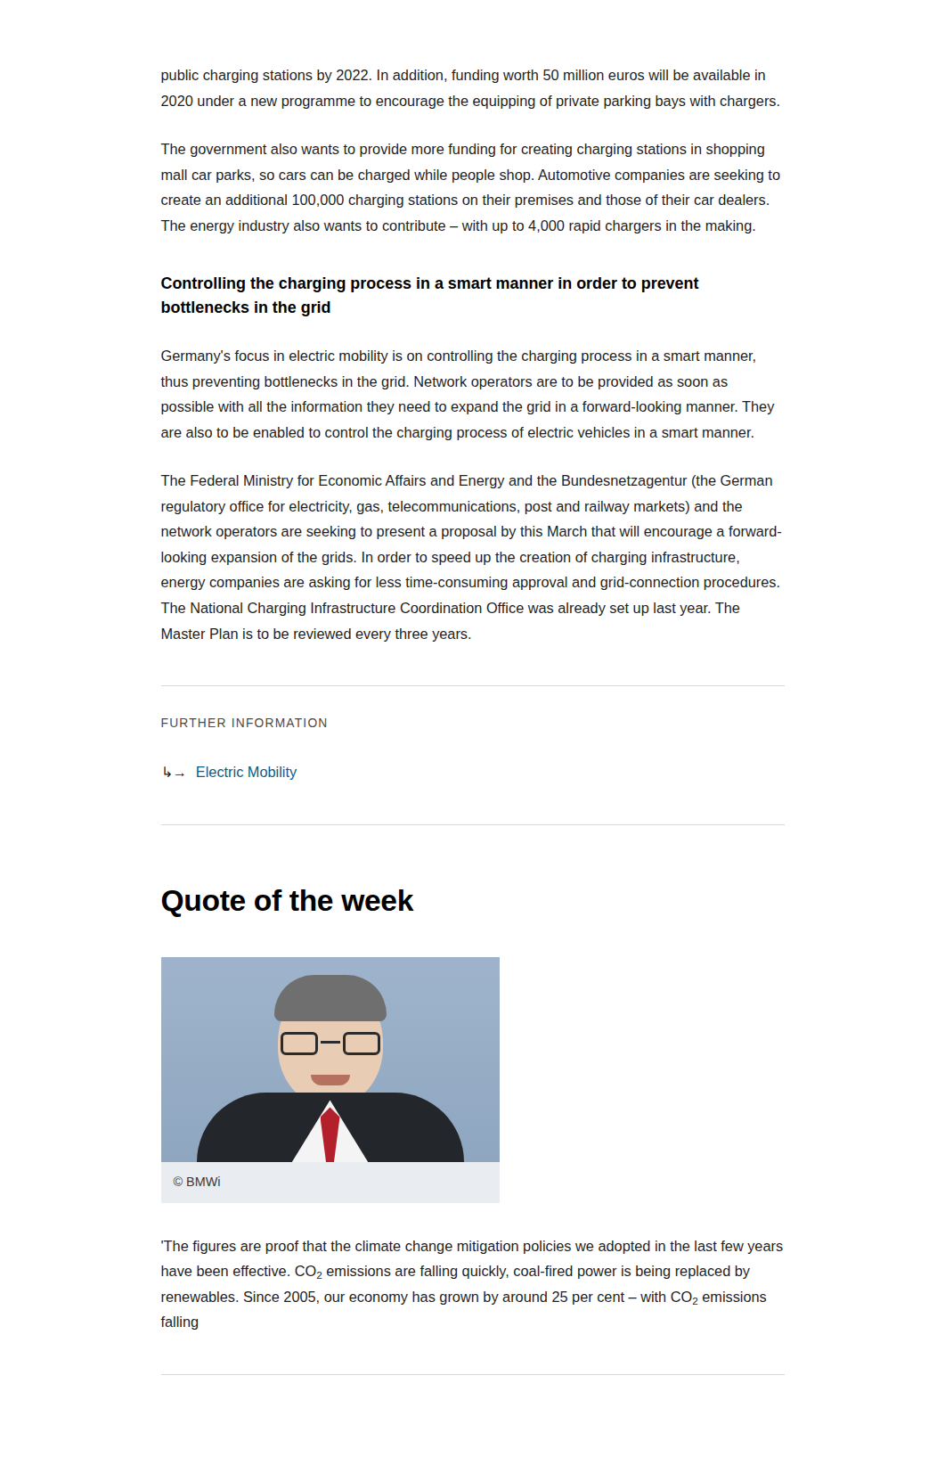public charging stations by 2022. In addition, funding worth 50 million euros will be available in 2020 under a new programme to encourage the equipping of private parking bays with chargers.
The government also wants to provide more funding for creating charging stations in shopping mall car parks, so cars can be charged while people shop. Automotive companies are seeking to create an additional 100,000 charging stations on their premises and those of their car dealers. The energy industry also wants to contribute – with up to 4,000 rapid chargers in the making.
Controlling the charging process in a smart manner in order to prevent bottlenecks in the grid
Germany's focus in electric mobility is on controlling the charging process in a smart manner, thus preventing bottlenecks in the grid. Network operators are to be provided as soon as possible with all the information they need to expand the grid in a forward-looking manner. They are also to be enabled to control the charging process of electric vehicles in a smart manner.
The Federal Ministry for Economic Affairs and Energy and the Bundesnetzagentur (the German regulatory office for electricity, gas, telecommunications, post and railway markets) and the network operators are seeking to present a proposal by this March that will encourage a forward-looking expansion of the grids. In order to speed up the creation of charging infrastructure, energy companies are asking for less time-consuming approval and grid-connection procedures. The National Charging Infrastructure Coordination Office was already set up last year. The Master Plan is to be reviewed every three years.
FURTHER INFORMATION
↳→Electric Mobility
Quote of the week
© BMWi
'The figures are proof that the climate change mitigation policies we adopted in the last few years have been effective. CO2 emissions are falling quickly, coal-fired power is being replaced by renewables. Since 2005, our economy has grown by around 25 per cent – with CO2 emissions falling